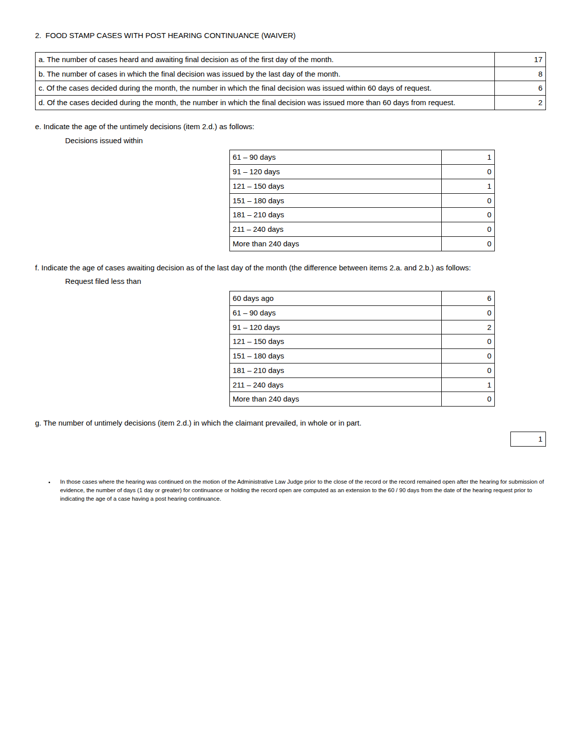2. FOOD STAMP CASES WITH POST HEARING CONTINUANCE (WAIVER)
| a. The number of cases heard and awaiting final decision as of the first day of the month. | 17 |
| b. The number of cases in which the final decision was issued by the last day of the month. | 8 |
| c. Of the cases decided during the month, the number in which the final decision was issued within 60 days of request. | 6 |
| d. Of the cases decided during the month, the number in which the final decision was issued more than 60 days from request. | 2 |
e. Indicate the age of the untimely decisions (item 2.d.) as follows:
Decisions issued within
| 61 – 90 days | 1 |
| 91 – 120 days | 0 |
| 121 – 150 days | 1 |
| 151 – 180 days | 0 |
| 181 – 210 days | 0 |
| 211 – 240 days | 0 |
| More than 240 days | 0 |
f. Indicate the age of cases awaiting decision as of the last day of the month (the difference between items 2.a. and 2.b.) as follows:
Request filed less than
| 60 days ago | 6 |
| 61 – 90 days | 0 |
| 91 – 120 days | 2 |
| 121 – 150 days | 0 |
| 151 – 180 days | 0 |
| 181 – 210 days | 0 |
| 211 – 240 days | 1 |
| More than 240 days | 0 |
g. The number of untimely decisions (item 2.d.) in which the claimant prevailed, in whole or in part.
| 1 |
In those cases where the hearing was continued on the motion of the Administrative Law Judge prior to the close of the record or the record remained open after the hearing for submission of evidence, the number of days (1 day or greater) for continuance or holding the record open are computed as an extension to the 60 / 90 days from the date of the hearing request prior to indicating the age of a case having a post hearing continuance.